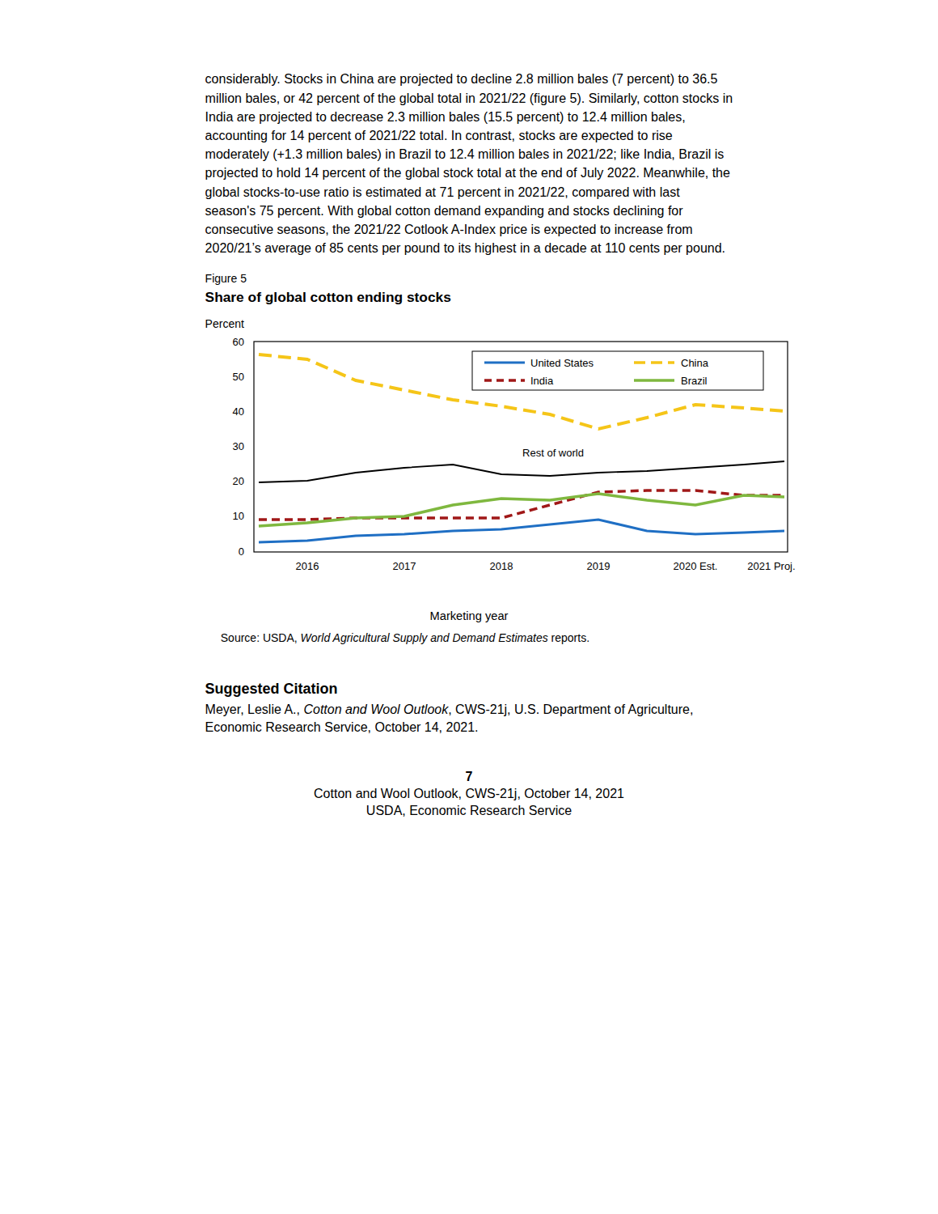considerably. Stocks in China are projected to decline 2.8 million bales (7 percent) to 36.5 million bales, or 42 percent of the global total in 2021/22 (figure 5). Similarly, cotton stocks in India are projected to decrease 2.3 million bales (15.5 percent) to 12.4 million bales, accounting for 14 percent of 2021/22 total. In contrast, stocks are expected to rise moderately (+1.3 million bales) in Brazil to 12.4 million bales in 2021/22; like India, Brazil is projected to hold 14 percent of the global stock total at the end of July 2022. Meanwhile, the global stocks-to-use ratio is estimated at 71 percent in 2021/22, compared with last season's 75 percent. With global cotton demand expanding and stocks declining for consecutive seasons, the 2021/22 Cotlook A-Index price is expected to increase from 2020/21’s average of 85 cents per pound to its highest in a decade at 110 cents per pound.
Figure 5
Share of global cotton ending stocks
Percent
60 50 40 30 20 10 0 2016 2017 2018 2019 2020 Est. 2021 Proj. United States China India Brazil Rest of world
Marketing year
Source: USDA, World Agricultural Supply and Demand Estimates reports.
Suggested Citation
Meyer, Leslie A., Cotton and Wool Outlook, CWS-21j, U.S. Department of Agriculture,
Economic Research Service, October 14, 2021.
7
Cotton and Wool Outlook, CWS-21j, October 14, 2021
USDA, Economic Research Service